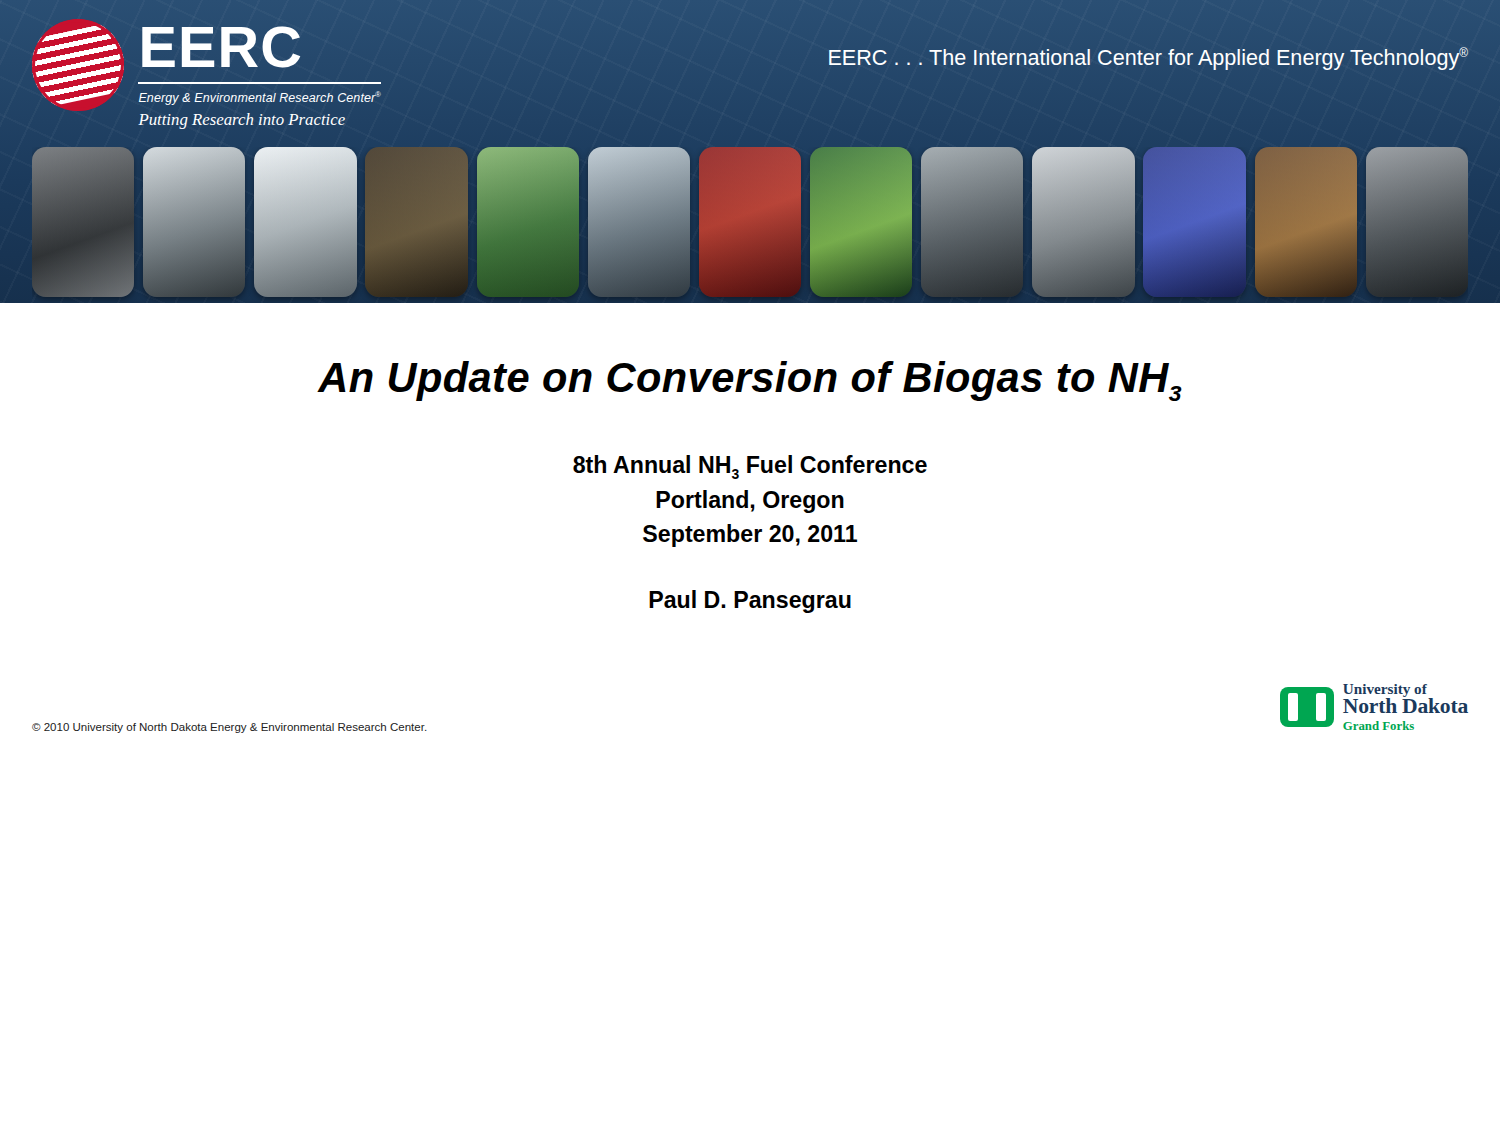EERC
Energy & Environmental Research Center®
Putting Research into Practice
EERC . . . The International Center for Applied Energy Technology®
An Update on Conversion of Biogas to NH3
8th Annual NH3 Fuel Conference
Portland, Oregon
September 20, 2011
Paul D. Pansegrau
© 2010 University of North Dakota Energy & Environmental Research Center.
University of North Dakota Grand Forks